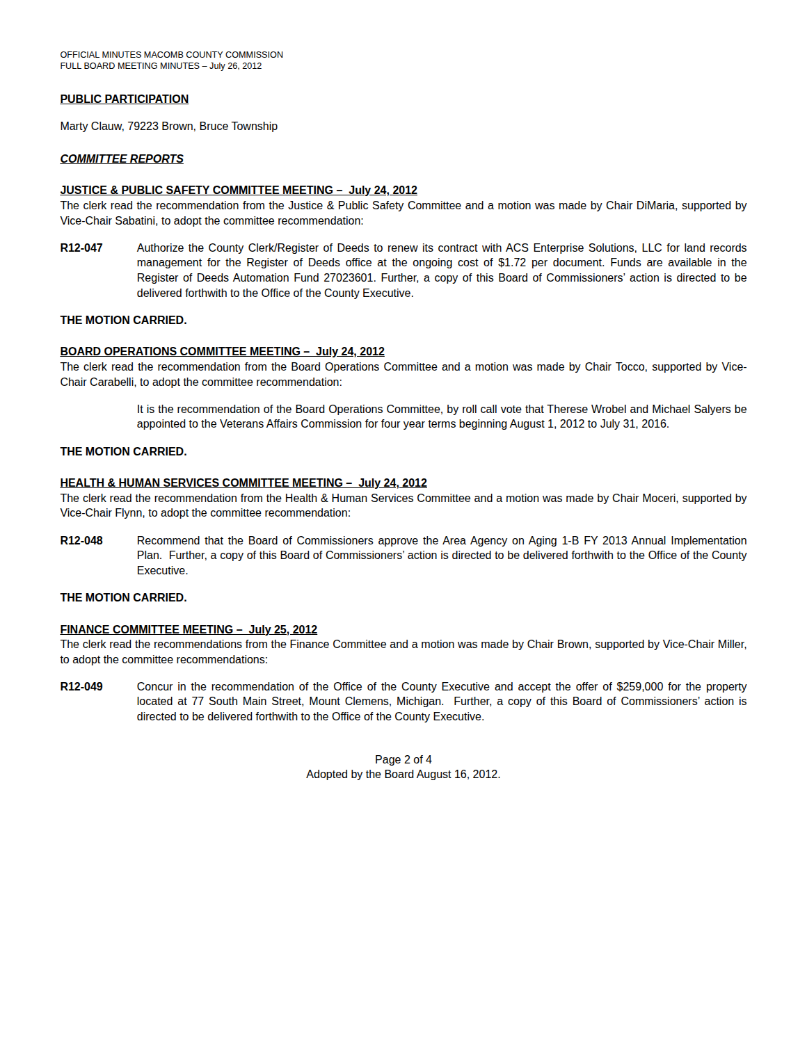OFFICIAL MINUTES MACOMB COUNTY COMMISSION
FULL BOARD MEETING MINUTES – July 26, 2012
PUBLIC PARTICIPATION
Marty Clauw, 79223 Brown, Bruce Township
COMMITTEE REPORTS
JUSTICE & PUBLIC SAFETY COMMITTEE MEETING – July 24, 2012
The clerk read the recommendation from the Justice & Public Safety Committee and a motion was made by Chair DiMaria, supported by Vice-Chair Sabatini, to adopt the committee recommendation:
R12-047
Authorize the County Clerk/Register of Deeds to renew its contract with ACS Enterprise Solutions, LLC for land records management for the Register of Deeds office at the ongoing cost of $1.72 per document. Funds are available in the Register of Deeds Automation Fund 27023601. Further, a copy of this Board of Commissioners’ action is directed to be delivered forthwith to the Office of the County Executive.
THE MOTION CARRIED.
BOARD OPERATIONS COMMITTEE MEETING – July 24, 2012
The clerk read the recommendation from the Board Operations Committee and a motion was made by Chair Tocco, supported by Vice-Chair Carabelli, to adopt the committee recommendation:
It is the recommendation of the Board Operations Committee, by roll call vote that Therese Wrobel and Michael Salyers be appointed to the Veterans Affairs Commission for four year terms beginning August 1, 2012 to July 31, 2016.
THE MOTION CARRIED.
HEALTH & HUMAN SERVICES COMMITTEE MEETING – July 24, 2012
The clerk read the recommendation from the Health & Human Services Committee and a motion was made by Chair Moceri, supported by Vice-Chair Flynn, to adopt the committee recommendation:
R12-048
Recommend that the Board of Commissioners approve the Area Agency on Aging 1-B FY 2013 Annual Implementation Plan. Further, a copy of this Board of Commissioners’ action is directed to be delivered forthwith to the Office of the County Executive.
THE MOTION CARRIED.
FINANCE COMMITTEE MEETING – July 25, 2012
The clerk read the recommendations from the Finance Committee and a motion was made by Chair Brown, supported by Vice-Chair Miller, to adopt the committee recommendations:
R12-049
Concur in the recommendation of the Office of the County Executive and accept the offer of $259,000 for the property located at 77 South Main Street, Mount Clemens, Michigan. Further, a copy of this Board of Commissioners’ action is directed to be delivered forthwith to the Office of the County Executive.
Page 2 of 4
Adopted by the Board August 16, 2012.